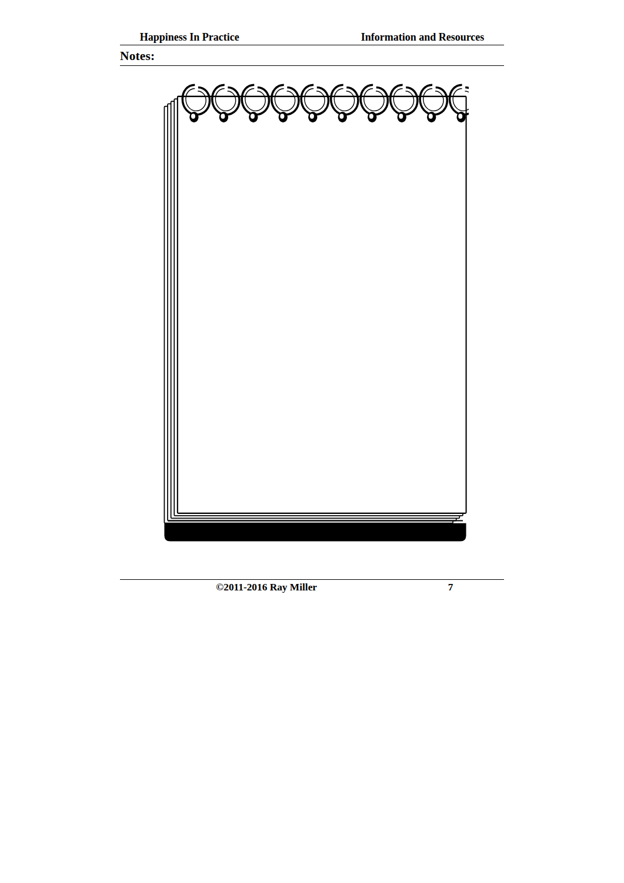Happiness In Practice Information and Resources
Notes:
©2011-2016 Ray Miller 7